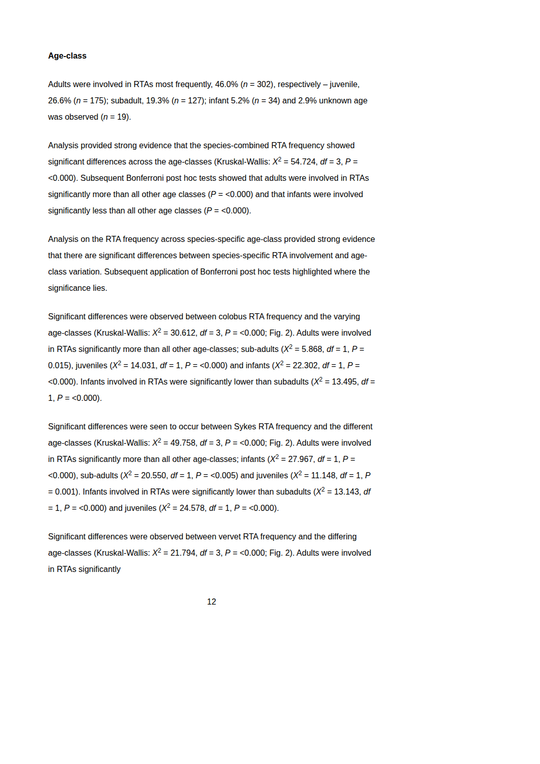Age-class
Adults were involved in RTAs most frequently, 46.0% (n = 302), respectively – juvenile, 26.6% (n = 175); subadult, 19.3% (n = 127); infant 5.2% (n = 34) and 2.9% unknown age was observed (n = 19).
Analysis provided strong evidence that the species-combined RTA frequency showed significant differences across the age-classes (Kruskal-Wallis: X2 = 54.724, df = 3, P = <0.000). Subsequent Bonferroni post hoc tests showed that adults were involved in RTAs significantly more than all other age classes (P = <0.000) and that infants were involved significantly less than all other age classes (P = <0.000).
Analysis on the RTA frequency across species-specific age-class provided strong evidence that there are significant differences between species-specific RTA involvement and age-class variation. Subsequent application of Bonferroni post hoc tests highlighted where the significance lies.
Significant differences were observed between colobus RTA frequency and the varying age-classes (Kruskal-Wallis: X2 = 30.612, df = 3, P = <0.000; Fig. 2). Adults were involved in RTAs significantly more than all other age-classes; sub-adults (X2 = 5.868, df = 1, P = 0.015), juveniles (X2 = 14.031, df = 1, P = <0.000) and infants (X2 = 22.302, df = 1, P = <0.000). Infants involved in RTAs were significantly lower than subadults (X2 = 13.495, df = 1, P = <0.000).
Significant differences were seen to occur between Sykes RTA frequency and the different age-classes (Kruskal-Wallis: X2 = 49.758, df = 3, P = <0.000; Fig. 2). Adults were involved in RTAs significantly more than all other age-classes; infants (X2 = 27.967, df = 1, P = <0.000), sub-adults (X2 = 20.550, df = 1, P = <0.005) and juveniles (X2 = 11.148, df = 1, P = 0.001). Infants involved in RTAs were significantly lower than subadults (X2 = 13.143, df = 1, P = <0.000) and juveniles (X2 = 24.578, df = 1, P = <0.000).
Significant differences were observed between vervet RTA frequency and the differing age-classes (Kruskal-Wallis: X2 = 21.794, df = 3, P = <0.000; Fig. 2). Adults were involved in RTAs significantly
12